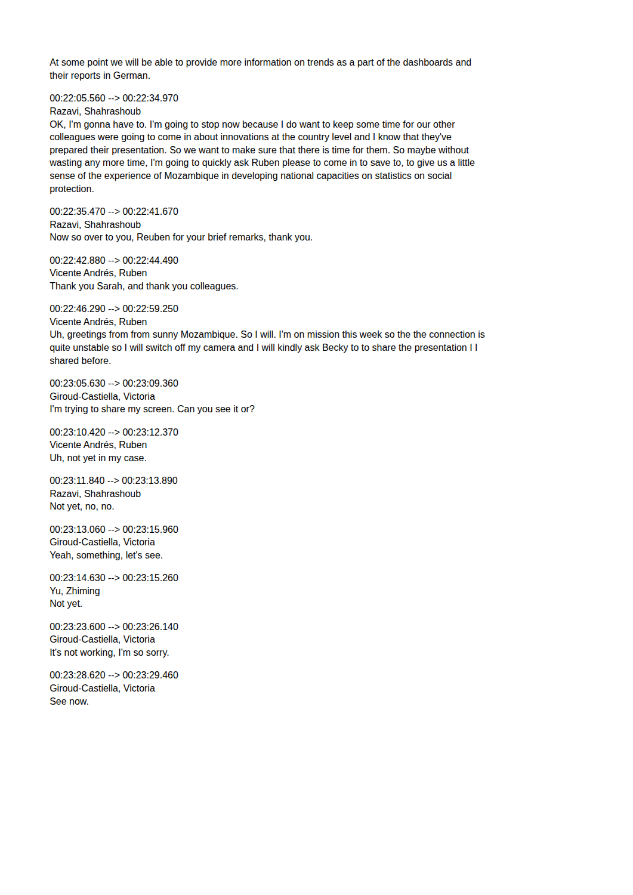At some point we will be able to provide more information on trends as a part of the dashboards and their reports in German.
00:22:05.560 --> 00:22:34.970
Razavi, Shahrashoub
OK, I'm gonna have to. I'm going to stop now because I do want to keep some time for our other colleagues were going to come in about innovations at the country level and I know that they've prepared their presentation. So we want to make sure that there is time for them. So maybe without wasting any more time, I'm going to quickly ask Ruben please to come in to save to, to give us a little sense of the experience of Mozambique in developing national capacities on statistics on social protection.
00:22:35.470 --> 00:22:41.670
Razavi, Shahrashoub
Now so over to you, Reuben for your brief remarks, thank you.
00:22:42.880 --> 00:22:44.490
Vicente Andrés, Ruben
Thank you Sarah, and thank you colleagues.
00:22:46.290 --> 00:22:59.250
Vicente Andrés, Ruben
Uh, greetings from from sunny Mozambique. So I will. I'm on mission this week so the the connection is quite unstable so I will switch off my camera and I will kindly ask Becky to to share the presentation I I shared before.
00:23:05.630 --> 00:23:09.360
Giroud-Castiella, Victoria
I'm trying to share my screen. Can you see it or?
00:23:10.420 --> 00:23:12.370
Vicente Andrés, Ruben
Uh, not yet in my case.
00:23:11.840 --> 00:23:13.890
Razavi, Shahrashoub
Not yet, no, no.
00:23:13.060 --> 00:23:15.960
Giroud-Castiella, Victoria
Yeah, something, let's see.
00:23:14.630 --> 00:23:15.260
Yu, Zhiming
Not yet.
00:23:23.600 --> 00:23:26.140
Giroud-Castiella, Victoria
It's not working, I'm so sorry.
00:23:28.620 --> 00:23:29.460
Giroud-Castiella, Victoria
See now.